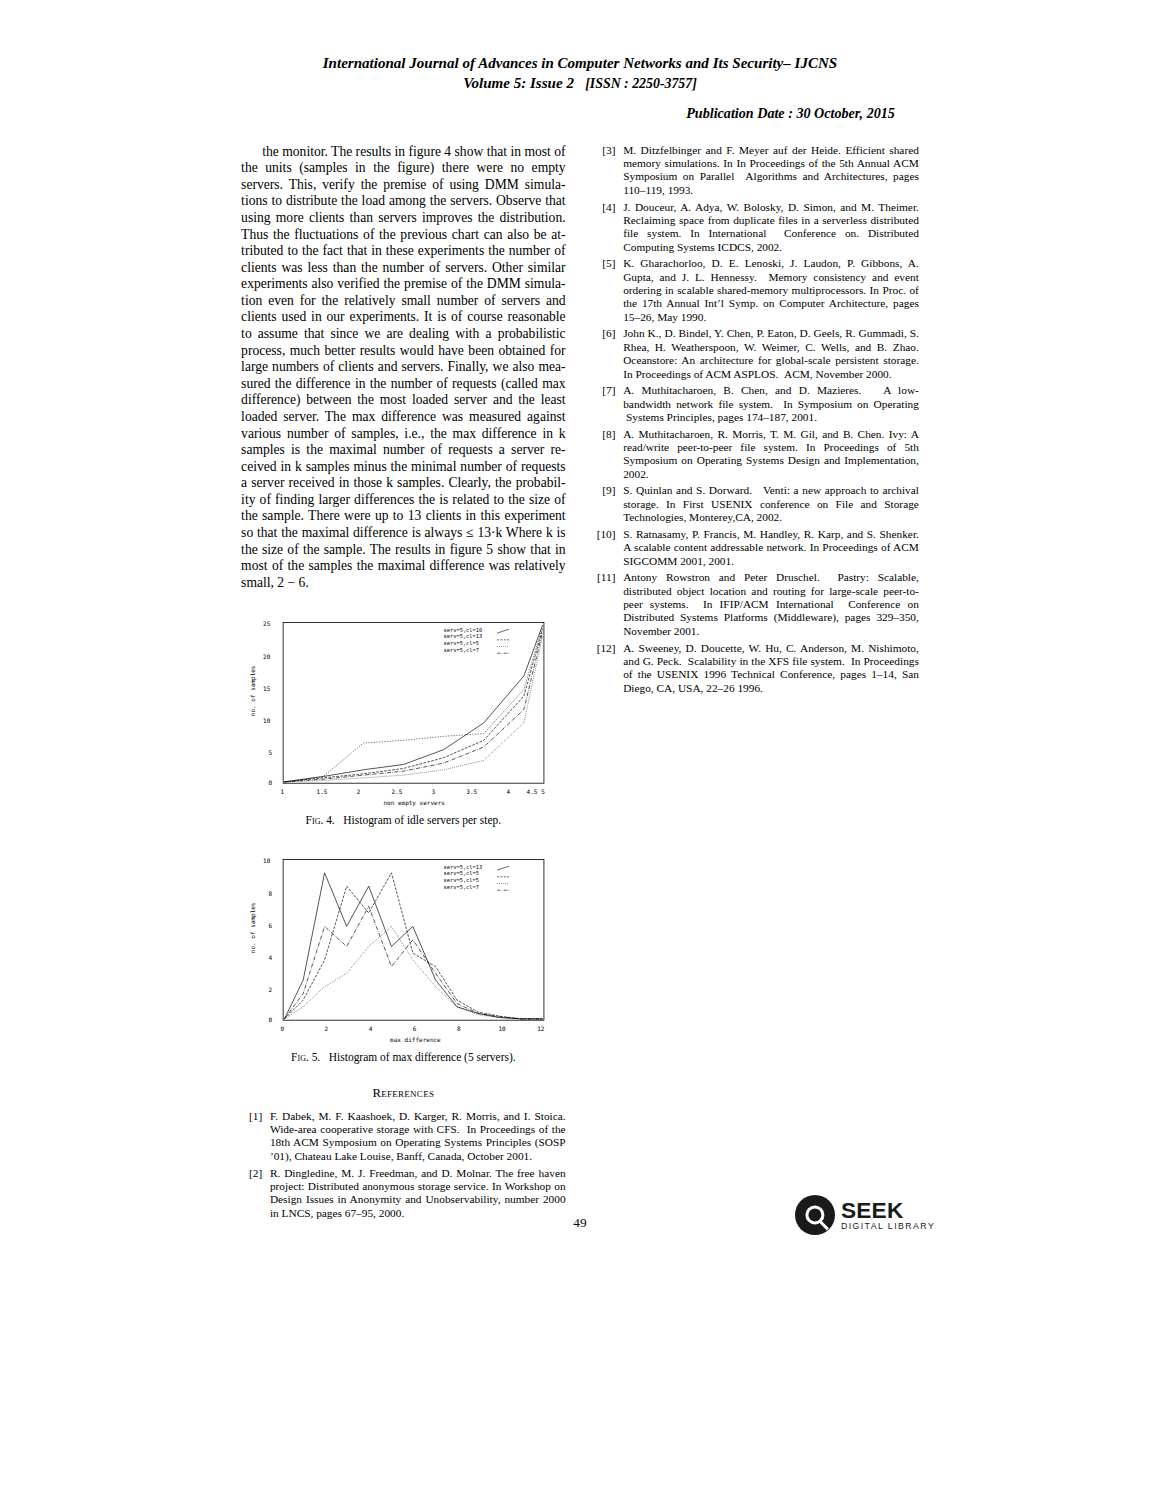International Journal of Advances in Computer Networks and Its Security– IJCNS
Volume 5: Issue 2 [ISSN : 2250-3757]
Publication Date : 30 October, 2015
the monitor. The results in figure 4 show that in most of the units (samples in the figure) there were no empty servers. This, verify the premise of using DMM simulations to distribute the load among the servers. Observe that using more clients than servers improves the distribution. Thus the fluctuations of the previous chart can also be attributed to the fact that in these experiments the number of clients was less than the number of servers. Other similar experiments also verified the premise of the DMM simulation even for the relatively small number of servers and clients used in our experiments. It is of course reasonable to assume that since we are dealing with a probabilistic process, much better results would have been obtained for large numbers of clients and servers. Finally, we also measured the difference in the number of requests (called max difference) between the most loaded server and the least loaded server. The max difference was measured against various number of samples, i.e., the max difference in k samples is the maximal number of requests a server received in k samples minus the minimal number of requests a server received in those k samples. Clearly, the probability of finding larger differences the is related to the size of the sample. There were up to 13 clients in this experiment so that the maximal difference is always ≤ 13·k Where k is the size of the sample. The results in figure 5 show that in most of the samples the maximal difference was relatively small, 2 − 6.
Fig. 4. Histogram of idle servers per step.
Fig. 5. Histogram of max difference (5 servers).
References
[1] F. Dabek, M. F. Kaashoek, D. Karger, R. Morris, and I. Stoica. Wide-area cooperative storage with CFS. In Proceedings of the 18th ACM Symposium on Operating Systems Principles (SOSP ’01), Chateau Lake Louise, Banff, Canada, October 2001.
[2] R. Dingledine, M. J. Freedman, and D. Molnar. The free haven project: Distributed anonymous storage service. In Workshop on Design Issues in Anonymity and Unobservability, number 2000 in LNCS, pages 67–95, 2000.
[3] M. Ditzfelbinger and F. Meyer auf der Heide. Efficient shared memory simulations. In In Proceedings of the 5th Annual ACM Symposium on Parallel Algorithms and Architectures, pages 110–119, 1993.
[4] J. Douceur, A. Adya, W. Bolosky, D. Simon, and M. Theimer. Reclaiming space from duplicate files in a serverless distributed file system. In International Conference on. Distributed Computing Systems ICDCS, 2002.
[5] K. Gharachorloo, D. E. Lenoski, J. Laudon, P. Gibbons, A. Gupta, and J. L. Hennessy. Memory consistency and event ordering in scalable shared-memory multiprocessors. In Proc. of the 17th Annual Int’l Symp. on Computer Architecture, pages 15–26, May 1990.
[6] John K., D. Bindel, Y. Chen, P. Eaton, D. Geels, R. Gummadi, S. Rhea, H. Weatherspoon, W. Weimer, C. Wells, and B. Zhao. Oceanstore: An architecture for global-scale persistent storage. In Proceedings of ACM ASPLOS. ACM, November 2000.
[7] A. Muthitacharoen, B. Chen, and D. Mazieres. A low-bandwidth network file system. In Symposium on Operating Systems Principles, pages 174–187, 2001.
[8] A. Muthitacharoen, R. Morris, T. M. Gil, and B. Chen. Ivy: A read/write peer-to-peer file system. In Proceedings of 5th Symposium on Operating Systems Design and Implementation, 2002.
[9] S. Quinlan and S. Dorward. Venti: a new approach to archival storage. In First USENIX conference on File and Storage Technologies, Monterey,CA, 2002.
[10] S. Ratnasamy, P. Francis, M. Handley, R. Karp, and S. Shenker. A scalable content addressable network. In Proceedings of ACM SIGCOMM 2001, 2001.
[11] Antony Rowstron and Peter Druschel. Pastry: Scalable, distributed object location and routing for large-scale peer-to-peer systems. In IFIP/ACM International Conference on Distributed Systems Platforms (Middleware), pages 329–350, November 2001.
[12] A. Sweeney, D. Doucette, W. Hu, C. Anderson, M. Nishimoto, and G. Peck. Scalability in the XFS file system. In Proceedings of the USENIX 1996 Technical Conference, pages 1–14, San Diego, CA, USA, 22–26 1996.
49
SEEK DIGITAL LIBRARY